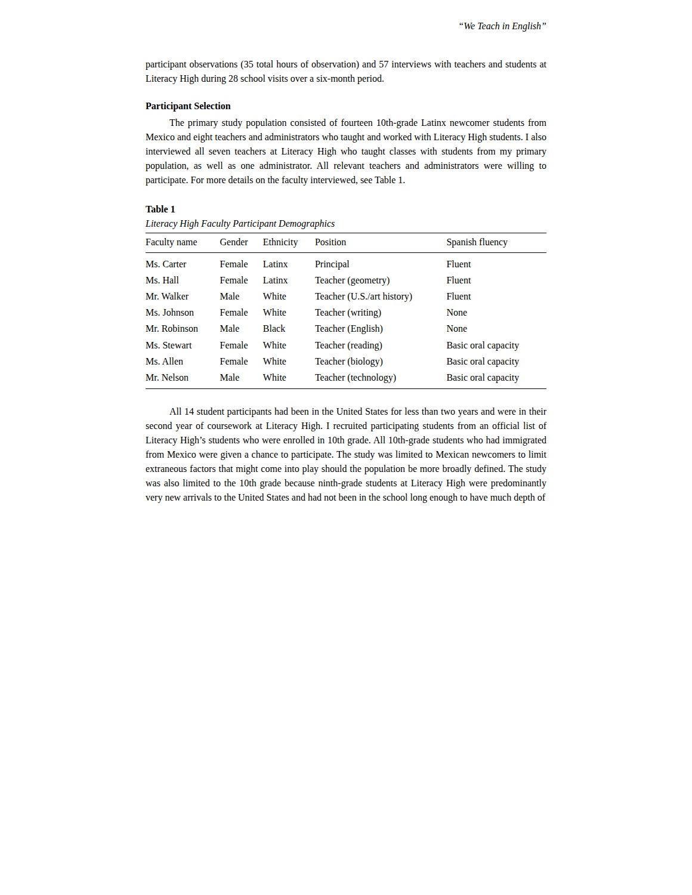“We Teach in English”
participant observations (35 total hours of observation) and 57 interviews with teachers and students at Literacy High during 28 school visits over a six-month period.
Participant Selection
The primary study population consisted of fourteen 10th-grade Latinx newcomer students from Mexico and eight teachers and administrators who taught and worked with Literacy High students. I also interviewed all seven teachers at Literacy High who taught classes with students from my primary population, as well as one administrator. All relevant teachers and administrators were willing to participate. For more details on the faculty interviewed, see Table 1.
Table 1
Literacy High Faculty Participant Demographics
| Faculty name | Gender | Ethnicity | Position | Spanish fluency |
| --- | --- | --- | --- | --- |
| Ms. Carter | Female | Latinx | Principal | Fluent |
| Ms. Hall | Female | Latinx | Teacher (geometry) | Fluent |
| Mr. Walker | Male | White | Teacher (U.S./art history) | Fluent |
| Ms. Johnson | Female | White | Teacher (writing) | None |
| Mr. Robinson | Male | Black | Teacher (English) | None |
| Ms. Stewart | Female | White | Teacher (reading) | Basic oral capacity |
| Ms. Allen | Female | White | Teacher (biology) | Basic oral capacity |
| Mr. Nelson | Male | White | Teacher (technology) | Basic oral capacity |
All 14 student participants had been in the United States for less than two years and were in their second year of coursework at Literacy High. I recruited participating students from an official list of Literacy High’s students who were enrolled in 10th grade. All 10th-grade students who had immigrated from Mexico were given a chance to participate. The study was limited to Mexican newcomers to limit extraneous factors that might come into play should the population be more broadly defined. The study was also limited to the 10th grade because ninth-grade students at Literacy High were predominantly very new arrivals to the United States and had not been in the school long enough to have much depth of